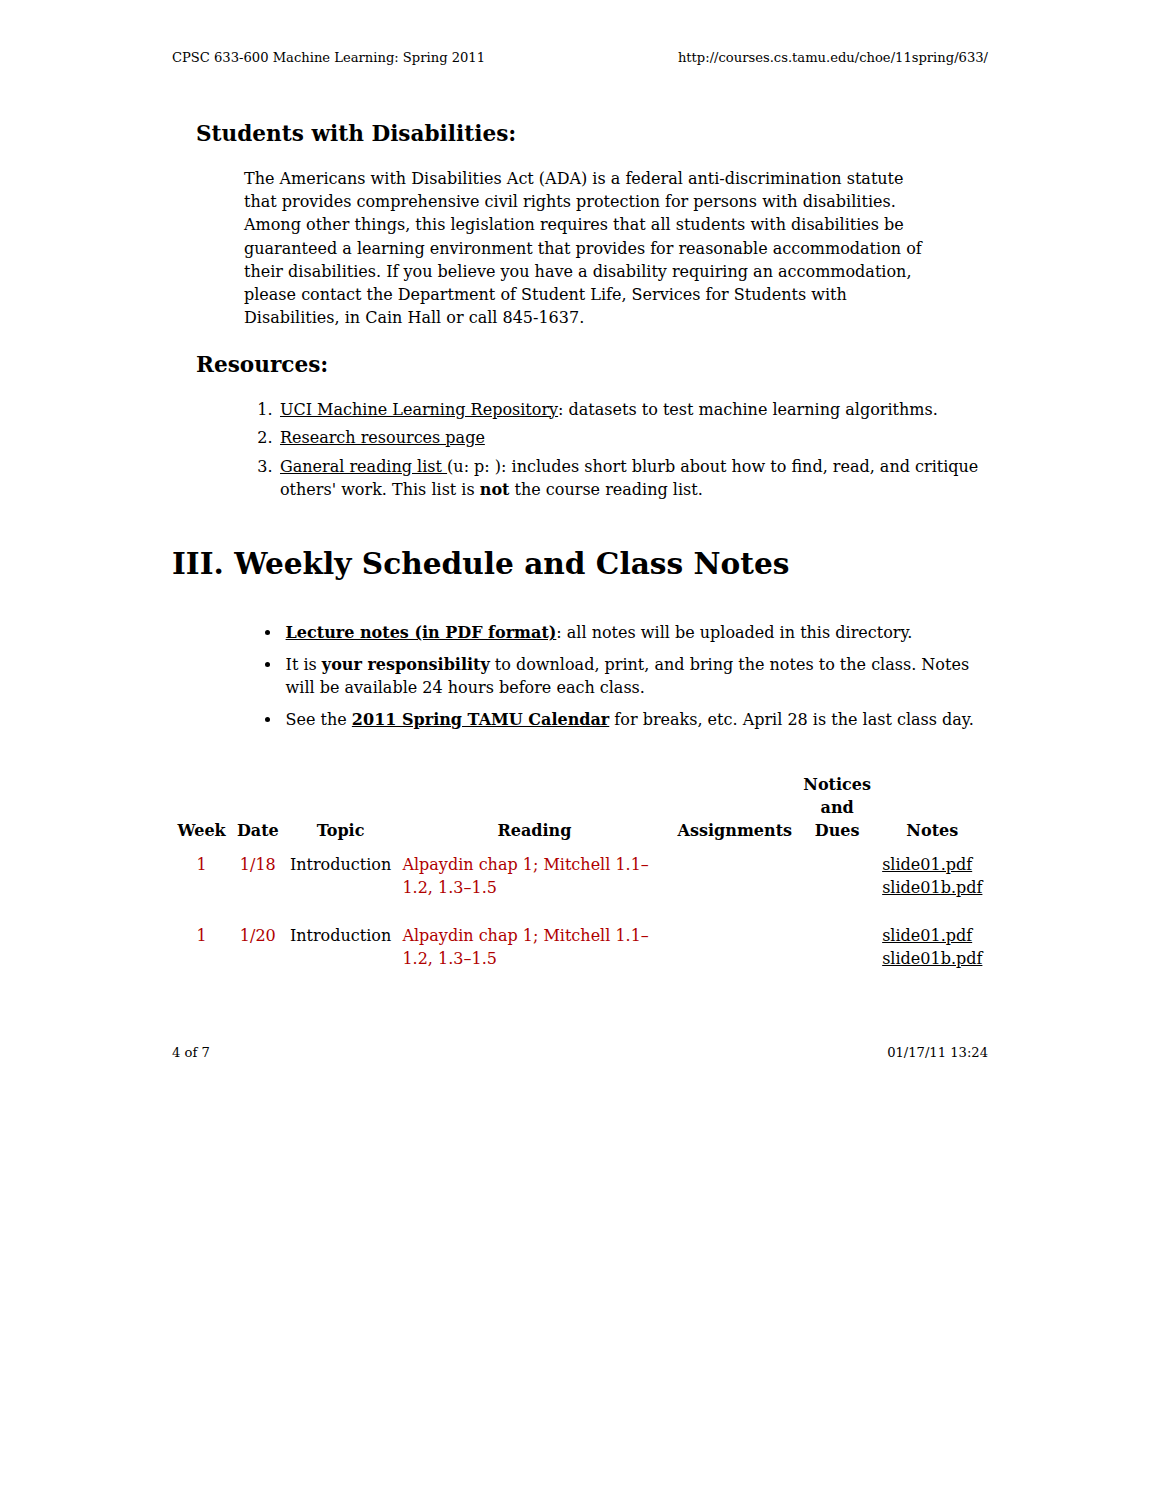CPSC 633-600 Machine Learning: Spring 2011
http://courses.cs.tamu.edu/choe/11spring/633/
Students with Disabilities:
The Americans with Disabilities Act (ADA) is a federal anti-discrimination statute that provides comprehensive civil rights protection for persons with disabilities. Among other things, this legislation requires that all students with disabilities be guaranteed a learning environment that provides for reasonable accommodation of their disabilities. If you believe you have a disability requiring an accommodation, please contact the Department of Student Life, Services for Students with Disabilities, in Cain Hall or call 845-1637.
Resources:
UCI Machine Learning Repository: datasets to test machine learning algorithms.
Research resources page
Ganeral reading list (u: p: ): includes short blurb about how to find, read, and critique others' work. This list is not the course reading list.
III. Weekly Schedule and Class Notes
Lecture notes (in PDF format): all notes will be uploaded in this directory.
It is your responsibility to download, print, and bring the notes to the class. Notes will be available 24 hours before each class.
See the 2011 Spring TAMU Calendar for breaks, etc. April 28 is the last class day.
| Week | Date | Topic | Reading | Assignments | Notices and Dues | Notes |
| --- | --- | --- | --- | --- | --- | --- |
| 1 | 1/18 | Introduction | Alpaydin chap 1; Mitchell 1.1–1.2, 1.3–1.5 | | | slide01.pdf slide01b.pdf |
| 1 | 1/20 | Introduction | Alpaydin chap 1; Mitchell 1.1–1.2, 1.3–1.5 | | | slide01.pdf slide01b.pdf |
4 of 7
01/17/11 13:24